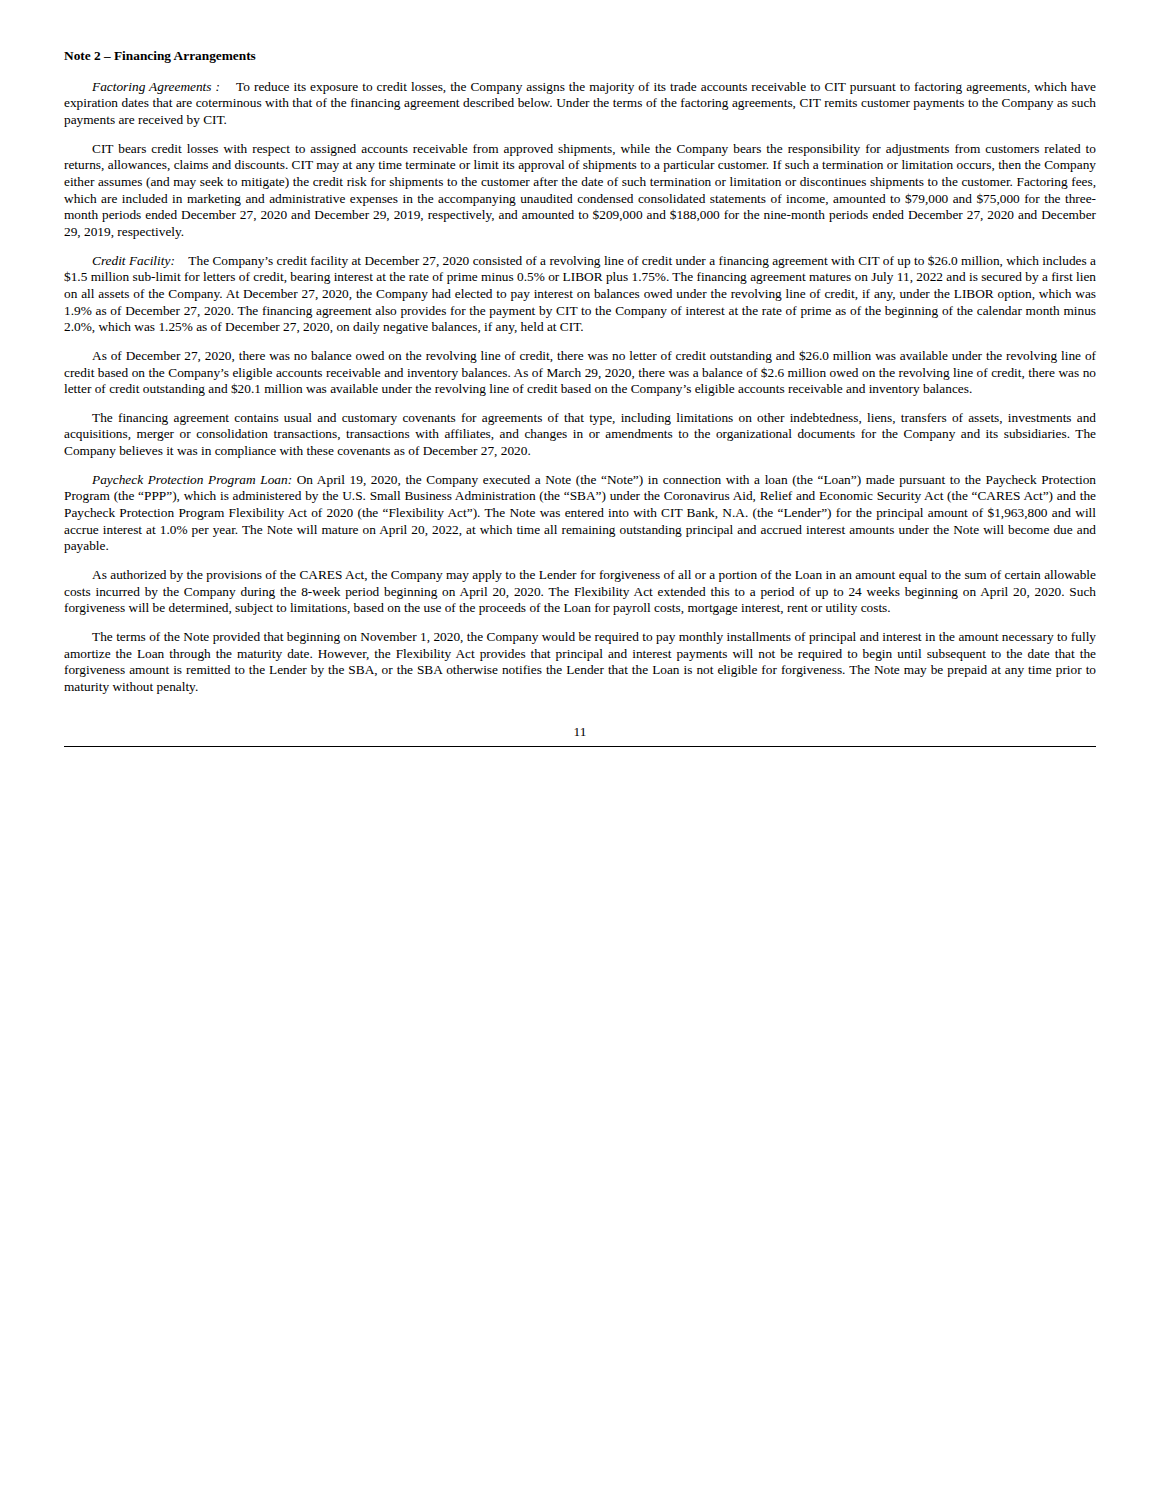Note 2 – Financing Arrangements
Factoring Agreements : To reduce its exposure to credit losses, the Company assigns the majority of its trade accounts receivable to CIT pursuant to factoring agreements, which have expiration dates that are coterminous with that of the financing agreement described below. Under the terms of the factoring agreements, CIT remits customer payments to the Company as such payments are received by CIT.
CIT bears credit losses with respect to assigned accounts receivable from approved shipments, while the Company bears the responsibility for adjustments from customers related to returns, allowances, claims and discounts. CIT may at any time terminate or limit its approval of shipments to a particular customer. If such a termination or limitation occurs, then the Company either assumes (and may seek to mitigate) the credit risk for shipments to the customer after the date of such termination or limitation or discontinues shipments to the customer. Factoring fees, which are included in marketing and administrative expenses in the accompanying unaudited condensed consolidated statements of income, amounted to $79,000 and $75,000 for the three-month periods ended December 27, 2020 and December 29, 2019, respectively, and amounted to $209,000 and $188,000 for the nine-month periods ended December 27, 2020 and December 29, 2019, respectively.
Credit Facility: The Company’s credit facility at December 27, 2020 consisted of a revolving line of credit under a financing agreement with CIT of up to $26.0 million, which includes a $1.5 million sub-limit for letters of credit, bearing interest at the rate of prime minus 0.5% or LIBOR plus 1.75%. The financing agreement matures on July 11, 2022 and is secured by a first lien on all assets of the Company. At December 27, 2020, the Company had elected to pay interest on balances owed under the revolving line of credit, if any, under the LIBOR option, which was 1.9% as of December 27, 2020. The financing agreement also provides for the payment by CIT to the Company of interest at the rate of prime as of the beginning of the calendar month minus 2.0%, which was 1.25% as of December 27, 2020, on daily negative balances, if any, held at CIT.
As of December 27, 2020, there was no balance owed on the revolving line of credit, there was no letter of credit outstanding and $26.0 million was available under the revolving line of credit based on the Company’s eligible accounts receivable and inventory balances. As of March 29, 2020, there was a balance of $2.6 million owed on the revolving line of credit, there was no letter of credit outstanding and $20.1 million was available under the revolving line of credit based on the Company’s eligible accounts receivable and inventory balances.
The financing agreement contains usual and customary covenants for agreements of that type, including limitations on other indebtedness, liens, transfers of assets, investments and acquisitions, merger or consolidation transactions, transactions with affiliates, and changes in or amendments to the organizational documents for the Company and its subsidiaries. The Company believes it was in compliance with these covenants as of December 27, 2020.
Paycheck Protection Program Loan: On April 19, 2020, the Company executed a Note (the “Note”) in connection with a loan (the “Loan”) made pursuant to the Paycheck Protection Program (the “PPP”), which is administered by the U.S. Small Business Administration (the “SBA”) under the Coronavirus Aid, Relief and Economic Security Act (the “CARES Act”) and the Paycheck Protection Program Flexibility Act of 2020 (the “Flexibility Act”). The Note was entered into with CIT Bank, N.A. (the “Lender”) for the principal amount of $1,963,800 and will accrue interest at 1.0% per year. The Note will mature on April 20, 2022, at which time all remaining outstanding principal and accrued interest amounts under the Note will become due and payable.
As authorized by the provisions of the CARES Act, the Company may apply to the Lender for forgiveness of all or a portion of the Loan in an amount equal to the sum of certain allowable costs incurred by the Company during the 8-week period beginning on April 20, 2020. The Flexibility Act extended this to a period of up to 24 weeks beginning on April 20, 2020. Such forgiveness will be determined, subject to limitations, based on the use of the proceeds of the Loan for payroll costs, mortgage interest, rent or utility costs.
The terms of the Note provided that beginning on November 1, 2020, the Company would be required to pay monthly installments of principal and interest in the amount necessary to fully amortize the Loan through the maturity date. However, the Flexibility Act provides that principal and interest payments will not be required to begin until subsequent to the date that the forgiveness amount is remitted to the Lender by the SBA, or the SBA otherwise notifies the Lender that the Loan is not eligible for forgiveness. The Note may be prepaid at any time prior to maturity without penalty.
11